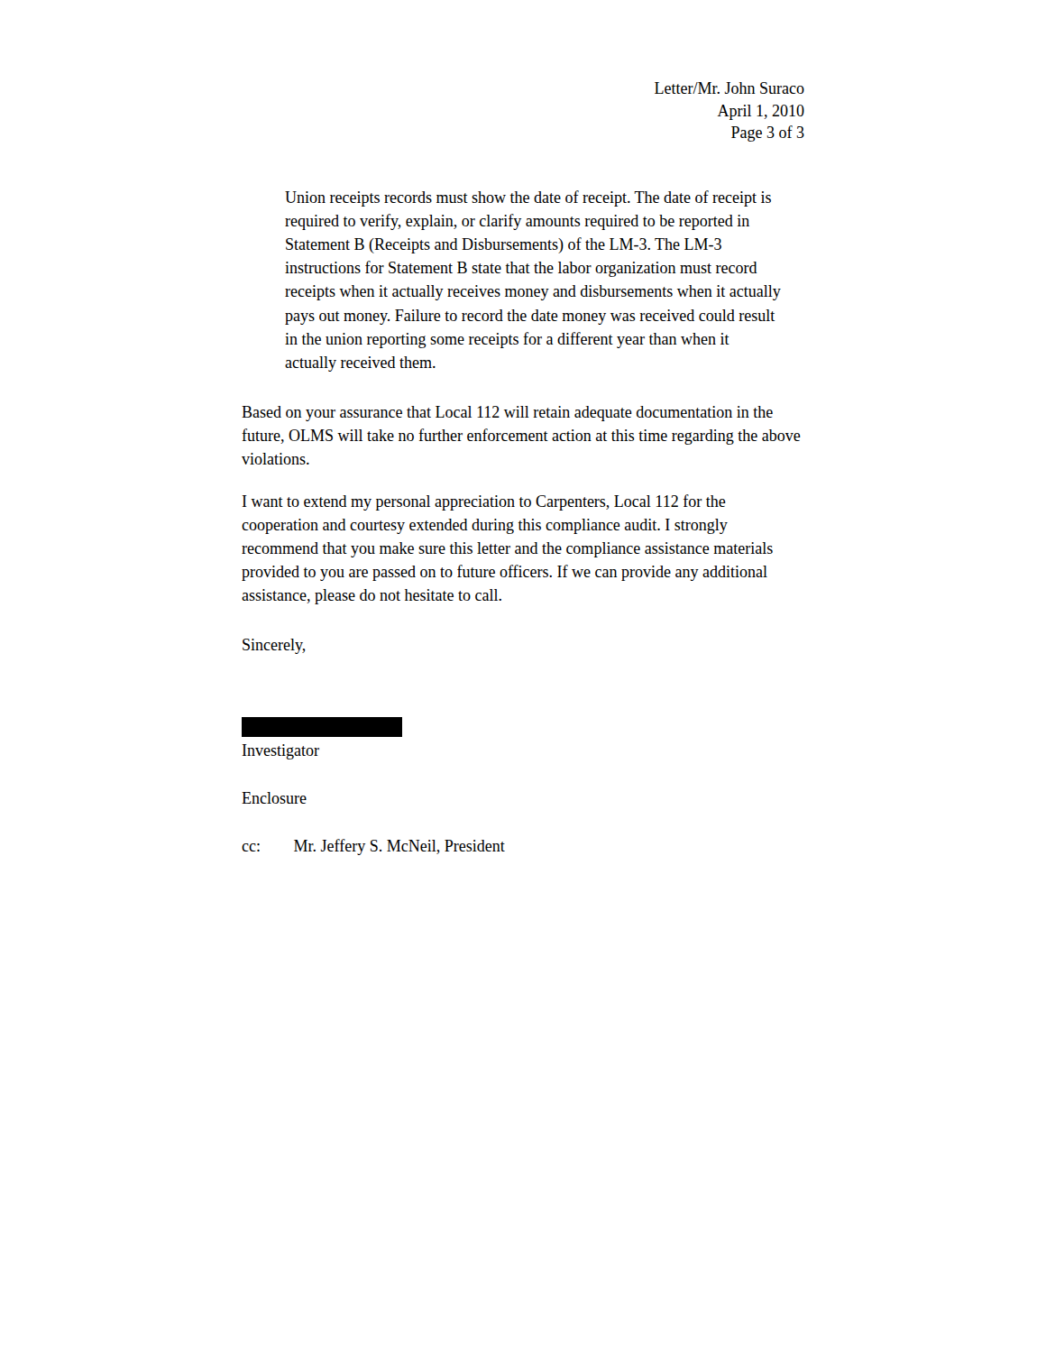Letter/Mr. John Suraco
April 1, 2010
Page 3 of 3
Union receipts records must show the date of receipt. The date of receipt is required to verify, explain, or clarify amounts required to be reported in Statement B (Receipts and Disbursements) of the LM-3. The LM-3 instructions for Statement B state that the labor organization must record receipts when it actually receives money and disbursements when it actually pays out money. Failure to record the date money was received could result in the union reporting some receipts for a different year than when it actually received them.
Based on your assurance that Local 112 will retain adequate documentation in the future, OLMS will take no further enforcement action at this time regarding the above violations.
I want to extend my personal appreciation to Carpenters, Local 112 for the cooperation and courtesy extended during this compliance audit. I strongly recommend that you make sure this letter and the compliance assistance materials provided to you are passed on to future officers. If we can provide any additional assistance, please do not hesitate to call.
Sincerely,
Investigator
Enclosure
cc: Mr. Jeffery S. McNeil, President